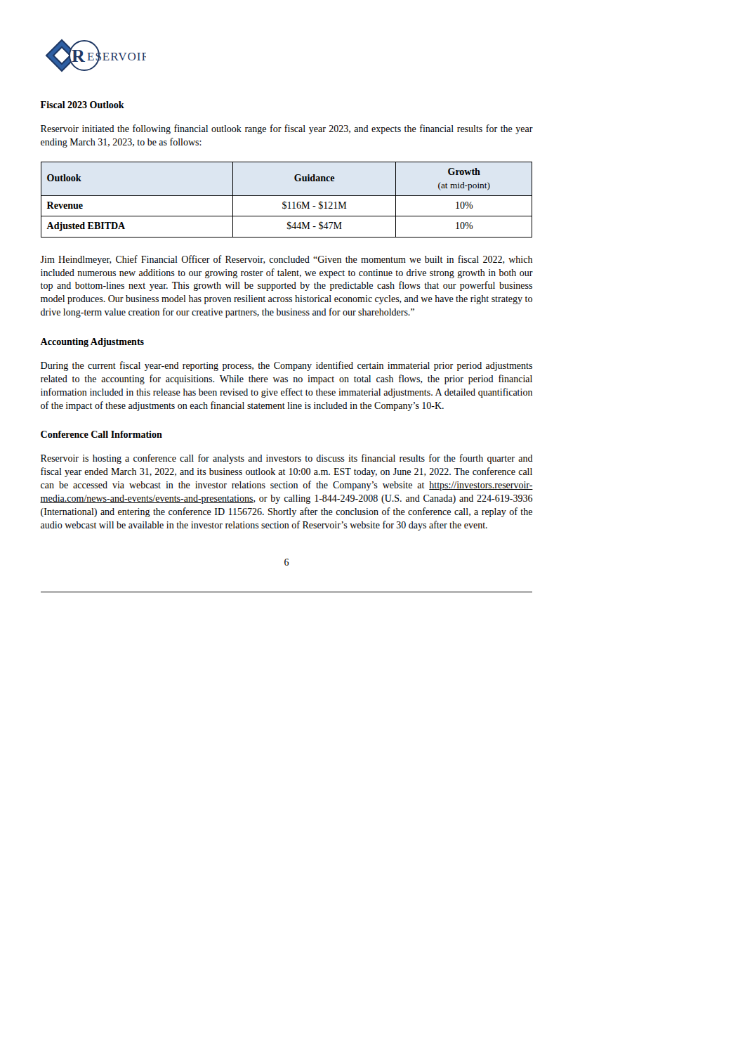R ESERVOIR
Fiscal 2023 Outlook
Reservoir initiated the following financial outlook range for fiscal year 2023, and expects the financial results for the year ending March 31, 2023, to be as follows:
| Outlook | Guidance | Growth (at mid-point) |
| --- | --- | --- |
| Revenue | $116M - $121M | 10% |
| Adjusted EBITDA | $44M - $47M | 10% |
Jim Heindlmeyer, Chief Financial Officer of Reservoir, concluded “Given the momentum we built in fiscal 2022, which included numerous new additions to our growing roster of talent, we expect to continue to drive strong growth in both our top and bottom-lines next year. This growth will be supported by the predictable cash flows that our powerful business model produces. Our business model has proven resilient across historical economic cycles, and we have the right strategy to drive long-term value creation for our creative partners, the business and for our shareholders.”
Accounting Adjustments
During the current fiscal year-end reporting process, the Company identified certain immaterial prior period adjustments related to the accounting for acquisitions. While there was no impact on total cash flows, the prior period financial information included in this release has been revised to give effect to these immaterial adjustments. A detailed quantification of the impact of these adjustments on each financial statement line is included in the Company’s 10-K.
Conference Call Information
Reservoir is hosting a conference call for analysts and investors to discuss its financial results for the fourth quarter and fiscal year ended March 31, 2022, and its business outlook at 10:00 a.m. EST today, on June 21, 2022. The conference call can be accessed via webcast in the investor relations section of the Company’s website at https://investors.reservoir-media.com/news-and-events/events-and-presentations, or by calling 1-844-249-2008 (U.S. and Canada) and 224-619-3936 (International) and entering the conference ID 1156726. Shortly after the conclusion of the conference call, a replay of the audio webcast will be available in the investor relations section of Reservoir’s website for 30 days after the event.
6